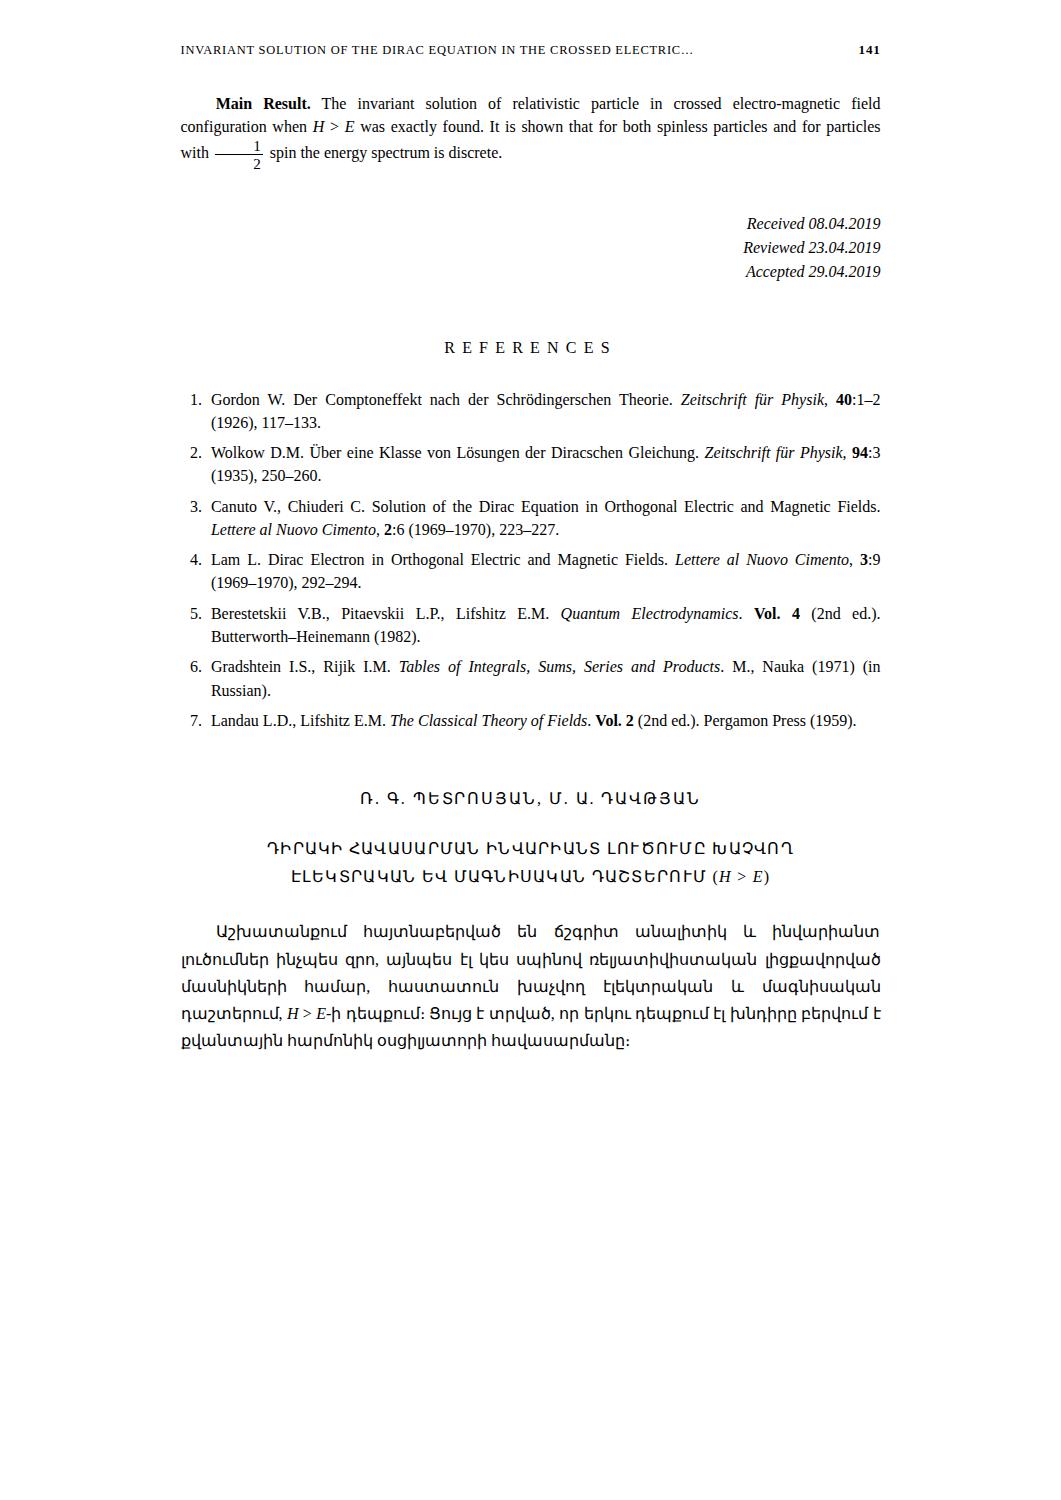Invariant solution of the Dirac equation in the crossed electric… 141
Main Result. The invariant solution of relativistic particle in crossed electro-magnetic field configuration when H > E was exactly found. It is shown that for both spinless particles and for particles with 12 spin the energy spectrum is discrete.
Received 08.04.2019
Reviewed 23.04.2019
Accepted 29.04.2019
REFERENCES
Gordon W. Der Comptoneffekt nach der Schrödingerschen Theorie. Zeitschrift für Physik, 40:1–2 (1926), 117–133.
Wolkow D.M. Über eine Klasse von Lösungen der Diracschen Gleichung. Zeitschrift für Physik, 94:3 (1935), 250–260.
Canuto V., Chiuderi C. Solution of the Dirac Equation in Orthogonal Electric and Magnetic Fields. Lettere al Nuovo Cimento, 2:6 (1969–1970), 223–227.
Lam L. Dirac Electron in Orthogonal Electric and Magnetic Fields. Lettere al Nuovo Cimento, 3:9 (1969–1970), 292–294.
Berestetskii V.B., Pitaevskii L.P., Lifshitz E.M. Quantum Electrodynamics. Vol. 4 (2nd ed.). Butterworth–Heinemann (1982).
Gradshtein I.S., Rijik I.M. Tables of Integrals, Sums, Series and Products. M., Nauka (1971) (in Russian).
Landau L.D., Lifshitz E.M. The Classical Theory of Fields. Vol. 2 (2nd ed.). Pergamon Press (1959).
Ռ. Գ. ՊԵՏՐՈՍՅԱՆ, Մ. Ա. ԴԱՎԹՅԱՆ
ԴԻՐԱԿԻ ՀԱՎԱՍԱՐՄԱՆ ԻՆՎԱՐԻԱՆՏ ԼՈՒԾՈՒՄԸ ԽԱՉՎՈՂ
ԷԼԵԿՏՐԱԿԱՆ ԵՎ ՄԱԳՆԻՍԱԿԱՆ ԴԱՇՏԵՐՈՒՄ (H > E)
Աշխատանքում հայտնաբերված են ճշգրիտ անալիտիկ և ինվարիանտ լուծումներ ինչպես զրո, այնպես էլ կես սպինով ռելյատիվիստական լիցքավորված մասնիկների համար, հաստատուն խաչվող էլեկտրական և մագնիսական դաշտերում, H > E-ի դեպքում։ Ցույց է տրված, որ երկու դեպքում էլ խնդիրը բերվում է քվանտային հարմոնիկ օսցիլյատորի հավասարմանը։